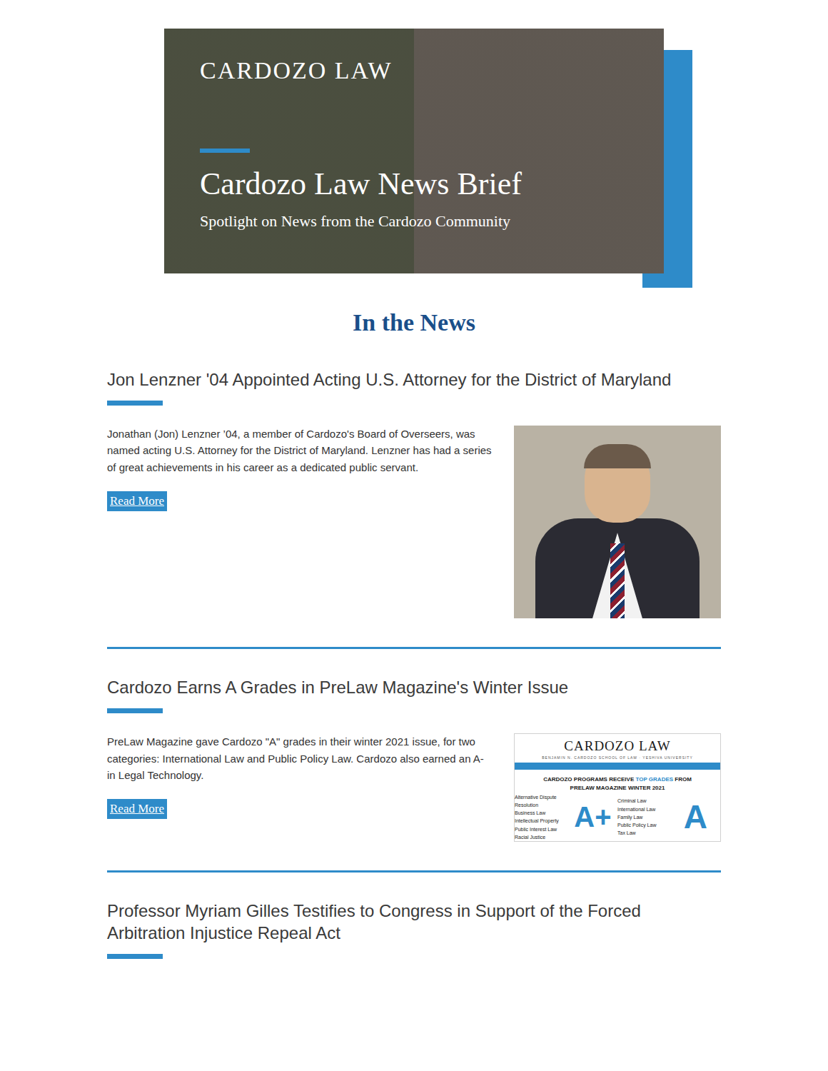CARDOZO LAW
Cardozo Law News Brief
Spotlight on News from the Cardozo Community
In the News
Jon Lenzner '04 Appointed Acting U.S. Attorney for the District of Maryland
Jonathan (Jon) Lenzner ’04, a member of Cardozo's Board of Overseers, was named acting U.S. Attorney for the District of Maryland. Lenzner has had a series of great achievements in his career as a dedicated public servant.
Read More
Cardozo Earns A Grades in PreLaw Magazine's Winter Issue
PreLaw Magazine gave Cardozo "A" grades in their winter 2021 issue, for two categories: International Law and Public Policy Law. Cardozo also earned an A- in Legal Technology.
Read More
CARDOZO LAW
BENJAMIN N. CARDOZO SCHOOL OF LAW · YESHIVA UNIVERSITY
CARDOZO PROGRAMS RECEIVE TOP GRADES FROM
PRELAW MAGAZINE WINTER 2021
Alternative Dispute Resolution
Business Law
Intellectual Property
Public Interest Law
Racial Justice
A+
Criminal Law
International Law
Family Law
Public Policy Law
Tax Law
A
Professor Myriam Gilles Testifies to Congress in Support of the Forced Arbitration Injustice Repeal Act